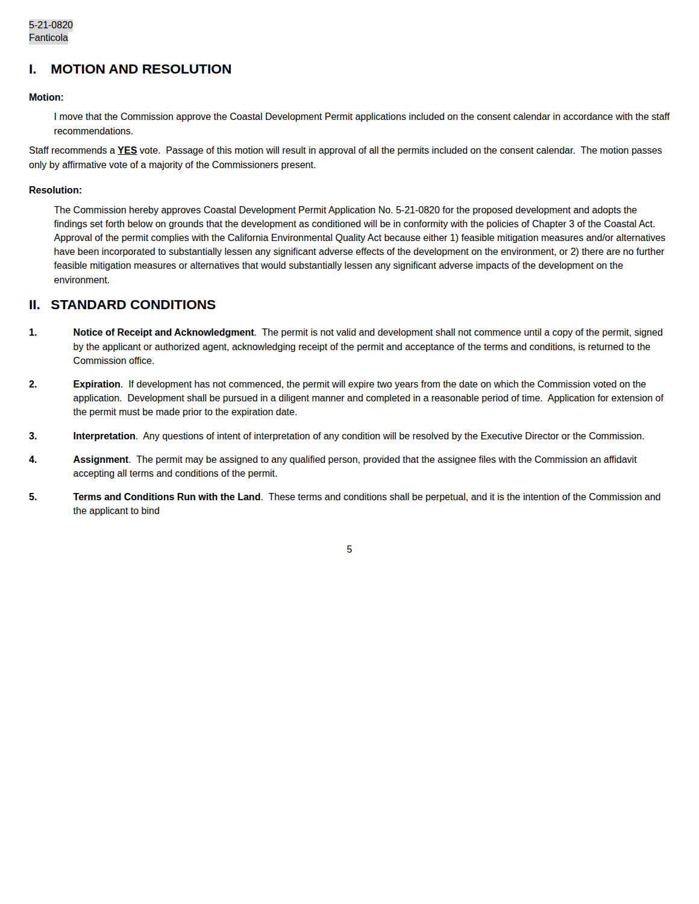5-21-0820
Fanticola
I. MOTION AND RESOLUTION
Motion:
I move that the Commission approve the Coastal Development Permit applications included on the consent calendar in accordance with the staff recommendations.
Staff recommends a YES vote. Passage of this motion will result in approval of all the permits included on the consent calendar. The motion passes only by affirmative vote of a majority of the Commissioners present.
Resolution:
The Commission hereby approves Coastal Development Permit Application No. 5-21-0820 for the proposed development and adopts the findings set forth below on grounds that the development as conditioned will be in conformity with the policies of Chapter 3 of the Coastal Act. Approval of the permit complies with the California Environmental Quality Act because either 1) feasible mitigation measures and/or alternatives have been incorporated to substantially lessen any significant adverse effects of the development on the environment, or 2) there are no further feasible mitigation measures or alternatives that would substantially lessen any significant adverse impacts of the development on the environment.
II. STANDARD CONDITIONS
1. Notice of Receipt and Acknowledgment. The permit is not valid and development shall not commence until a copy of the permit, signed by the applicant or authorized agent, acknowledging receipt of the permit and acceptance of the terms and conditions, is returned to the Commission office.
2. Expiration. If development has not commenced, the permit will expire two years from the date on which the Commission voted on the application. Development shall be pursued in a diligent manner and completed in a reasonable period of time. Application for extension of the permit must be made prior to the expiration date.
3. Interpretation. Any questions of intent of interpretation of any condition will be resolved by the Executive Director or the Commission.
4. Assignment. The permit may be assigned to any qualified person, provided that the assignee files with the Commission an affidavit accepting all terms and conditions of the permit.
5. Terms and Conditions Run with the Land. These terms and conditions shall be perpetual, and it is the intention of the Commission and the applicant to bind
5